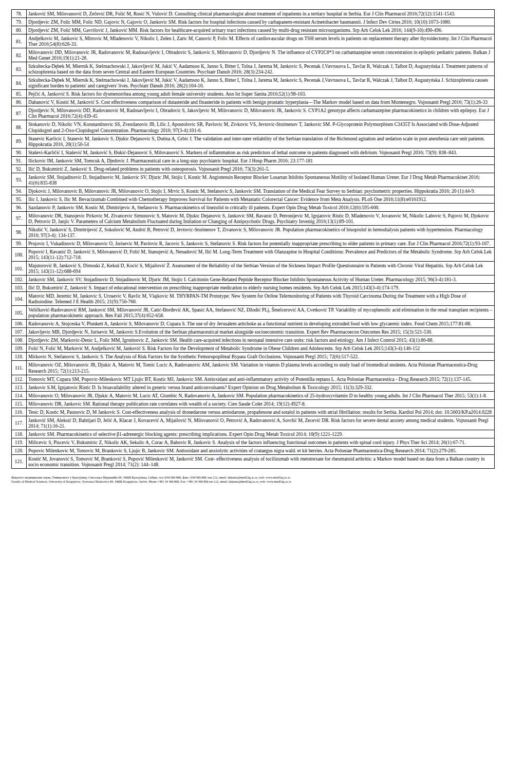| 78. | Janković SM, Milovanović D, Zečević DR, Folić M, Rosić N, Vulović D. Consulting clinical pharmacologist about treatment of inpatients in a tertiary hospital in Serbia. Eur J Clin Pharmacol 2016;72(12):1541-1543. |
| 79. | Djordjevic ZM, Folic MM, Folic ND, Gajovic N, Gajovic O, Jankovic SM. Risk factors for hospital infections caused by carbapanem-resistant Acinetobacter baumannii. J Infect Dev Ctries 2016; 10(10):1073-1080. |
| 80. | Djordjević ZM, Folić MM, Gavrilović J, Janković MM. Risk factors for healthcare-acquired urinary tract infections caused by multi-drug resistant microorganisms. Srp Arh Celok Lek 2016; 144(9-10):490-496. |
| 81. | Andjelkovic M, Jankovic S, Mitrovic M, Mladenovic V, Nikolic I, Zelen I, Zaric M, Canovic P, Folic M. Effects of cardiovascular drugs on TSH serum levels in patients on replacement therapy after thyroidectomy. Int J Clin Pharmacol Ther 2016;54(8):628-33. |
| 82. | Milovanovic DD, Milovanovic JR, Radovanovic M, Radosavljevic I, Obradovic S, Jankovic S, Milovanovic D, Djordjevic N. The influence of CYP2C8*3 on carbamazepine serum concentration in epileptic pediatric patients. Balkan J Med Genet 2016;19(1):21-28. |
| 83. | Szkultecka-Dębek M, Miernik K, Stelmachowski J, Jakovljević M, Jukić V, Aadamsoo K, Janno S, Bitter I, Tolna J, Jarema M, Jankovic S, Pecenak J,Vavrusova L, Tavčar R, Walczak J, Talbot D, Augustyńska J. Treatment patterns of schizophrenia based on the data from seven Central and Eastern European Countries. Psychiatr Danub 2016; 28(3):234-242. |
| 84. | Szkultecka-Dębek M, Miernik K, Stelmachowski J, Jakovljević M, Jukić V, Aadamsoo K, Janno S, Bitter I, Tolna J, Jarema M, Jankovic S, Pecenak J,Vavrusova L, Tavčar R, Walczak J, Talbot D, Augustyńska J. Schizophrenia causes significant burden to patients' and caregivers' lives. Psychiatr Danub 2016; 28(2):104-10. |
| 85. | Pejčić A, Janković S. Risk factors for dysmenorrhea among young adult female university students. Ann Ist Super Sanita 2016;52(1):98-103. |
| 86. | Dabanović V, Kostić M, Janković S. Cost effectiveness comparison of dutasteride and finasteride in patients with benign prostatic hyperplasia—The Markov model based on data from Montenegro. Vojnosanit Pregl 2016; 73(1):26-33 |
| 87. | Djordjevic N, Milovanovic DD, Radovanovic M, Radosavljevic I, Obradovic S, Jakovljevic M, Milovanovic D, Milovanovic JR, Jankovic S. CYP1A2 genotype affects carbamazepine pharmacokinetics in children with epilepsy. Eur J Clin Pharmacol 2016;72(4):439-45 |
| 88. | Stokanovic D, Nikolic VN, Konstantinovic SS, Zvezdanovic JB, Lilic J, Apostolovic SR, Pavlovic M, Zivkovic VS, Jevtovic-Stoimenov T, Jankovic SM. P-Glycoprotein Polymorphism C3435T Is Associated with Dose-Adjusted Clopidogrel and 2-Oxo-Clopidogrel Concentration. Pharmacology 2016; 97(3-4):101-6. |
| 89. | Stasevic Karlicic I, Stasevic M, Jankovic S, Djukic Dejanovic S, Dutina A, Grbic I. The validation and inter-rater reliability of the Serbian translation of the Richmond agitation and sedation scale in post anesthesia care unit patients. Hippokratia 2016, 20(1):50-54 |
| 90. | Staševi-Karličić I, Stašević M, Janković S, Đukić-Dejanović S, Milovanović S. Markers of inflammation as risk predictors of lethal outcome in patients diagnosed with delirium. Vojnosanit Pregl 2016; 73(9): 838–843. |
| 91. | Ilickovic IM, Jankovic SM, Tomcuk A, Djedovic J. Pharmaceutical care in a long-stay psychiatric hospital. Eur J Hosp Pharm 2016; 23:177-181 |
| 92. | Ilić D, Bukumirić Z, Janković S. Drug-related problems in patients with osteoporosis. Vojnosanit Pregl 2016; 73(3):261-5. |
| 93. | Jankovic SM, Stojadinovic D, Stojadinovic M, Jankovic SV, Djuric JM, Stojic I, Kostic M. Angiotensin Receptor Blocker Losartan Inhibits Spontaneous Motility of Isolated Human Ureter. Eur J Drug Metab Pharmacokinet 2016; 41(6):835-838 |
| 94. | Djokovic J, Milovanovic B, Milovanovic JR, Milovanovic O, Stojic I, Mrvic S, Kostic M, Stefanovic S, Jankovic SM. Translation of the Medical Fear Survey to Serbian: psychometric properties. Hippokratia 2016; 20 (1):44-9. |
| 95. | Ilic I, Jankovic S, Ilic M. Bevacizumab Combined with Chemotherapy Improves Survival for Patients with Metastatic Colorectal Cancer: Evidence from Meta Analysis. PLoS One 2016;11(8):e0161912. |
| 96. | Sazdanovic P, Jankovic SM, Kostic M, Dimitrijevic A, Stefanovic S. Pharmacokinetics of linezolid in critically ill patients. Expert Opin Drug Metab Toxicol 2016;12(6):595-600. |
| 97. | Milovanovic DR, Stanojevic Pirkovic M, Zivancevic Simonovic S, Matovic M, Djukic Dejanovic S, Jankovic SM, Ravanic D, Petronijevic M, Ignjatovic Ristic D, Mladenovic V, Jovanovic M, Nikolic Labovic S, Pajovic M, Djokovic D, Petrovic D, Janjic V. Parameters of Calcium Metabolism Fluctuated during Initiation or Changing of Antipsychotic Drugs. Psychiatry Investig 2016;13(1):89-101. |
| 98. | Nikolić V, Janković S, Dimitrijević Z, Sokolović M, Andrić B, Petrović D, Jevtovic-Stoimenov T, Zivanovic S, Milovanovic JR. Population pharmacokinetics of bisoprolol in hemodialysis patients with hypertension. Pharmacology 2016; 97(3-4): 134-137. |
| 99. | Projovic I, Vukadinovic D, Milovanovic O, Jurisevic M, Pavlovic R, Jacovic S, Jankovic S, Stefanovic S. Risk factors for potentially inappropriate prescribing to older patients in primary care. Eur J Clin Pharmacol 2016;72(1):93-107. |
| 100. | Popović I, Ravanić D, Janković S, Milovanović D, Folić M, Stanojević A, Nenadović M, Ilić M. Long-Term Treatment with Olanzapine in Hospital Conditions: Prevalence and Predictors of the Metabolic Syndrome. Srp Arh Celok Lek 2015; 143(11-12):712-718. |
| 101. | Majstorović B, Janković S, Dimoski Z, Kekuš D, Kocić S, Mijailović Ž. Assessment of the Reliability of the Serbian Version of the Sickness Impact Profile Questionnaire in Patients with Chronic Viral Hepatitis. Srp Arh Celok Lek 2015; 143(11-12):688-694 |
| 102. | Jankovic SM, Jankovic SV, Stojadinovic D, Stojadinovic M, Djuric JM, Stojic I. Calcitonin Gene-Related Peptide Receptor Blocker Inhibits Spontaneous Activity of Human Ureter. Pharmacology 2015; 96(3-4):181-3. |
| 103. | Ilić D, Bukumirić Z, Janković S. Impact of educational intervention on prescribing inappropriate medication to elderly nursing homes residents. Srp Arh Celok Lek 2015;143(3-4):174-179. |
| 104. | Matovic MD, Jeremic M, Jankovic S, Urosevic V, Ravlic M, Vlajkovic M. THYRPAN-TM Prototype: New System for Online Telemonitoring of Patients with Thyroid Carcinoma During the Treatment with a High Dose of Radioiodine. Telemed J E Health 2015; 21(9):756-760. |
| 105. | Veličković-Radovanović RM, Janković SM, Milovanović JR, Catić-Đorđević AK, Spasić AA, Stefanović NZ, Džodić PLj, Šmelcerović AA, Cvetković TP. Variability of mycophenolic acid elimination in the renal transplant recipients – population pharmacokinetic approach. Ren Fail 2015;37(4):652-658. |
| 106. | Radovanovic A, Stojceska V, Plunkett A, Jankovic S, Milovanovic D, Cupara S. The use of dry Jerusalem artichoke as a functional nutrient in developing extruded food with low glycaemic index. Food Chem 2015;177:81-88. |
| 107. | Jakovljevic MB, Djordjevic N, Jurisevic M, Jankovic S.Evolution of the Serbian pharmaceutical market alongside socioeconomic transition. Expert Rev Pharmacoecon Outcomes Res 2015; 15(3):521-530. |
| 108. | Djordjevic ZM, Markovic-Denic L, Folic MM, Igrutinovic Z, Jankovic SM. Health care-acquired infections in neonatal intensive care units: risk factors and etiology. Am J Infect Control 2015; 43(1):86-88. |
| 109. | Folić N, Folić M, Marković M, Andjelković M, Janković S. Risk Factors for the Development of Metabolic Syndrome in Obese Children and Adolescents. Srp Arh Celok Lek 2015;143(3-4):146-152 |
| 110. | Mirkovic N, Stefanovic S, Jankovic S. The Analysis of Risk Factors for the Synthetic Femoropopliteal Bypass Graft Occlusions. Vojnosanit Pregl 2015; 72(6):517-522. |
| 111. | Milovanovic OZ, Milovanovic JR, Djukic A, Matovic M, Tomic Lucic A, Radovanovic AM, Jankovic SM. Variation in vitamin D plasma levels according to study load of biomedical students. Acta Poloniae Pharmaceutica-Drug Research 2015; 72(1):213-215. |
| 112. | Tomovic MT, Cupara SM, Popovic-Milenkovic MT Ljujic BT, Kostic MJ, Jankovic SM. Antioxidant and anti-inflammatory activity of Potentilla reptans L. Acta Poloniae Pharmaceutica - Drug Research 2015; 72(1):137-145. |
| 113. | Jankovic S.M, Ignjatovic Ristic D. Is bioavailability altered in generic versus brand anticonvulsants? Expert Opinion on Drug Metabolism & Toxicology 2015; 11(3):329-332. |
| 114. | Milovanovic O, Milovanovic JR, Djukic A, Matovic M, Lucic AT, Glumbic N, Radovanovic A, Jankovic SM. Population pharmacokinetics of 25-hydroxyvitamin D in healthy young adults. Int J Clin Pharmacol Ther 2015; 53(1):1-8. |
| 115. | Milovanovic DR, Jankovic SM. Rational therapy publication rate correlates with wealth of a society. Cien Saude Colet 2014; 19(12):4927-8. |
| 116. | Tesic D, Kostic M, Paunovic D, M Jankovic S. Cost-effectiveness analysis of dronedarone versus amiodarone, propafenone and sotalol in patients with atrial fibrillation: results for Serbia. Kardiol Pol 2014; doi: 10.5603/KP.a2014.0228 |
| 117. | Janković SM, Aleksić D, Bahtijari D, Jelić A, Klacar J, Kovacević A, Mijailović N, Milovanović O, Petrović A, Radovanović A, Sovrlić M, Zecević DR. Risk factors for severe dental anxiety among medical students. Vojnosanit Pregl 2014; 71(1):16-21. |
| 118. | Jankovic SM. Pharmacokinetics of selective β1-adrenergic blocking agents: prescribing implications. Expert Opin Drug Metab Toxicol 2014; 10(9):1221-1229. |
| 119. | Milicevic S, Piscevic V, Bukumiric Z, Nikolic AK, Sekulic A, Corac A, Babovic R, Jankovic S. Analysis of the factors influencing functional outcomes in patients with spinal cord injury. J Phys Ther Sci 2014; 26(1):67-71. |
| 120. | Popovic Milenkovic M, Tomovic M, Brankovic S, Ljujic B, Jankovic SM. Antioxidant and anxiolytic activities of crataegus nigra wald. et kit berries. Acta Poloniae Pharmaceutica-Drug Research 2014; 71(2):279-285. |
| 121. | Kostić M, Jovanović S, Tomović M, Branković S, Popović Milenković M, Janković SM. Cost- effectiveness analysis of tocilizumab with metotrexate for rheumatoid arthritis: a Markov model based on data from a Balkan country in socio economic transition. Vojnosanit Pregl 2014; 71(2): 144–148. |
Факултет медицинских наука, Универзитет у Крагујевцу, Светозара Марковића 69, 34000 Крагујевац, Србија, тел.:034/306-800, факс: 034/306-800 лок.112, email: dekanat@medf.kg.ac.rs, web: www.medf.kg.ac.rs
Faculty of Medical Sciences, University of Kragujevac, Svetozara Markovica 69, 34000 Kragujevac, Serbia Phone +381 34 306 800, Fax: +381 34 306 800 ext.112, email: dekanat@medf.kg.ac.rs, web: www.medf.kg.ac.rs